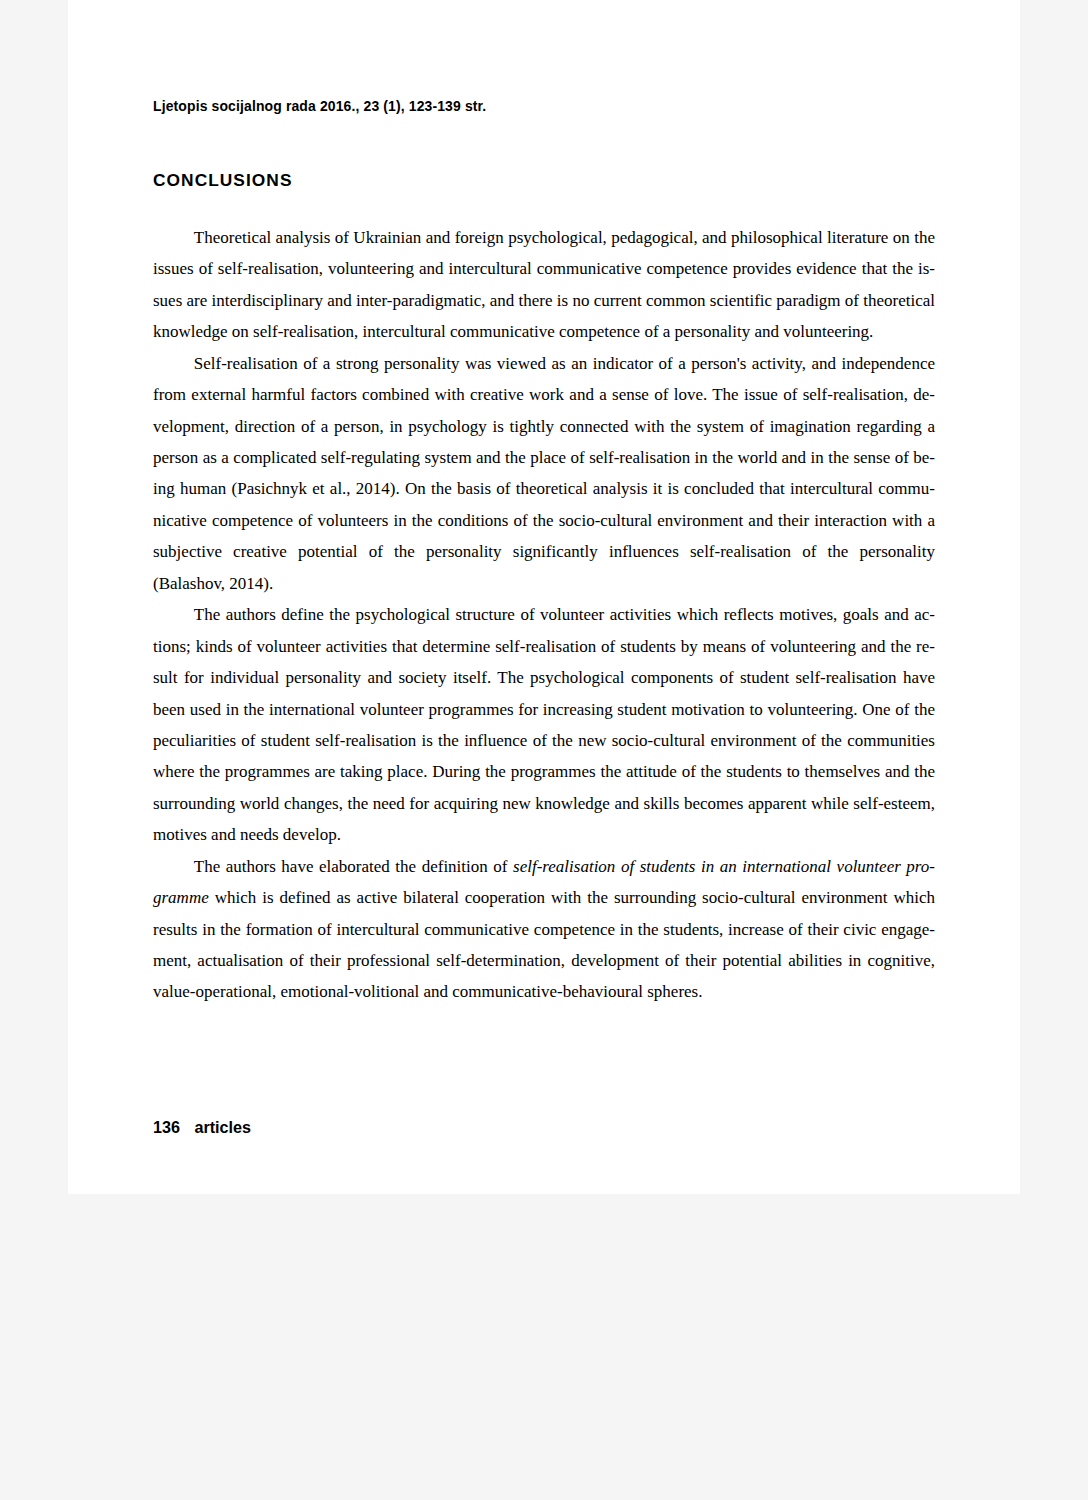Ljetopis socijalnog rada 2016., 23 (1), 123-139 str.
CONCLUSIONS
Theoretical analysis of Ukrainian and foreign psychological, pedagogical, and philosophical literature on the issues of self-realisation, volunteering and intercultural communicative competence provides evidence that the issues are interdisciplinary and inter-paradigmatic, and there is no current common scientific paradigm of theoretical knowledge on self-realisation, intercultural communicative competence of a personality and volunteering.
Self-realisation of a strong personality was viewed as an indicator of a person's activity, and independence from external harmful factors combined with creative work and a sense of love. The issue of self-realisation, development, direction of a person, in psychology is tightly connected with the system of imagination regarding a person as a complicated self-regulating system and the place of self-realisation in the world and in the sense of being human (Pasichnyk et al., 2014). On the basis of theoretical analysis it is concluded that intercultural communicative competence of volunteers in the conditions of the socio-cultural environment and their interaction with a subjective creative potential of the personality significantly influences self-realisation of the personality (Balashov, 2014).
The authors define the psychological structure of volunteer activities which reflects motives, goals and actions; kinds of volunteer activities that determine self-realisation of students by means of volunteering and the result for individual personality and society itself. The psychological components of student self-realisation have been used in the international volunteer programmes for increasing student motivation to volunteering. One of the peculiarities of student self-realisation is the influence of the new socio-cultural environment of the communities where the programmes are taking place. During the programmes the attitude of the students to themselves and the surrounding world changes, the need for acquiring new knowledge and skills becomes apparent while self-esteem, motives and needs develop.
The authors have elaborated the definition of self-realisation of students in an international volunteer programme which is defined as active bilateral cooperation with the surrounding socio-cultural environment which results in the formation of intercultural communicative competence in the students, increase of their civic engagement, actualisation of their professional self-determination, development of their potential abilities in cognitive, value-operational, emotional-volitional and communicative-behavioural spheres.
136articles